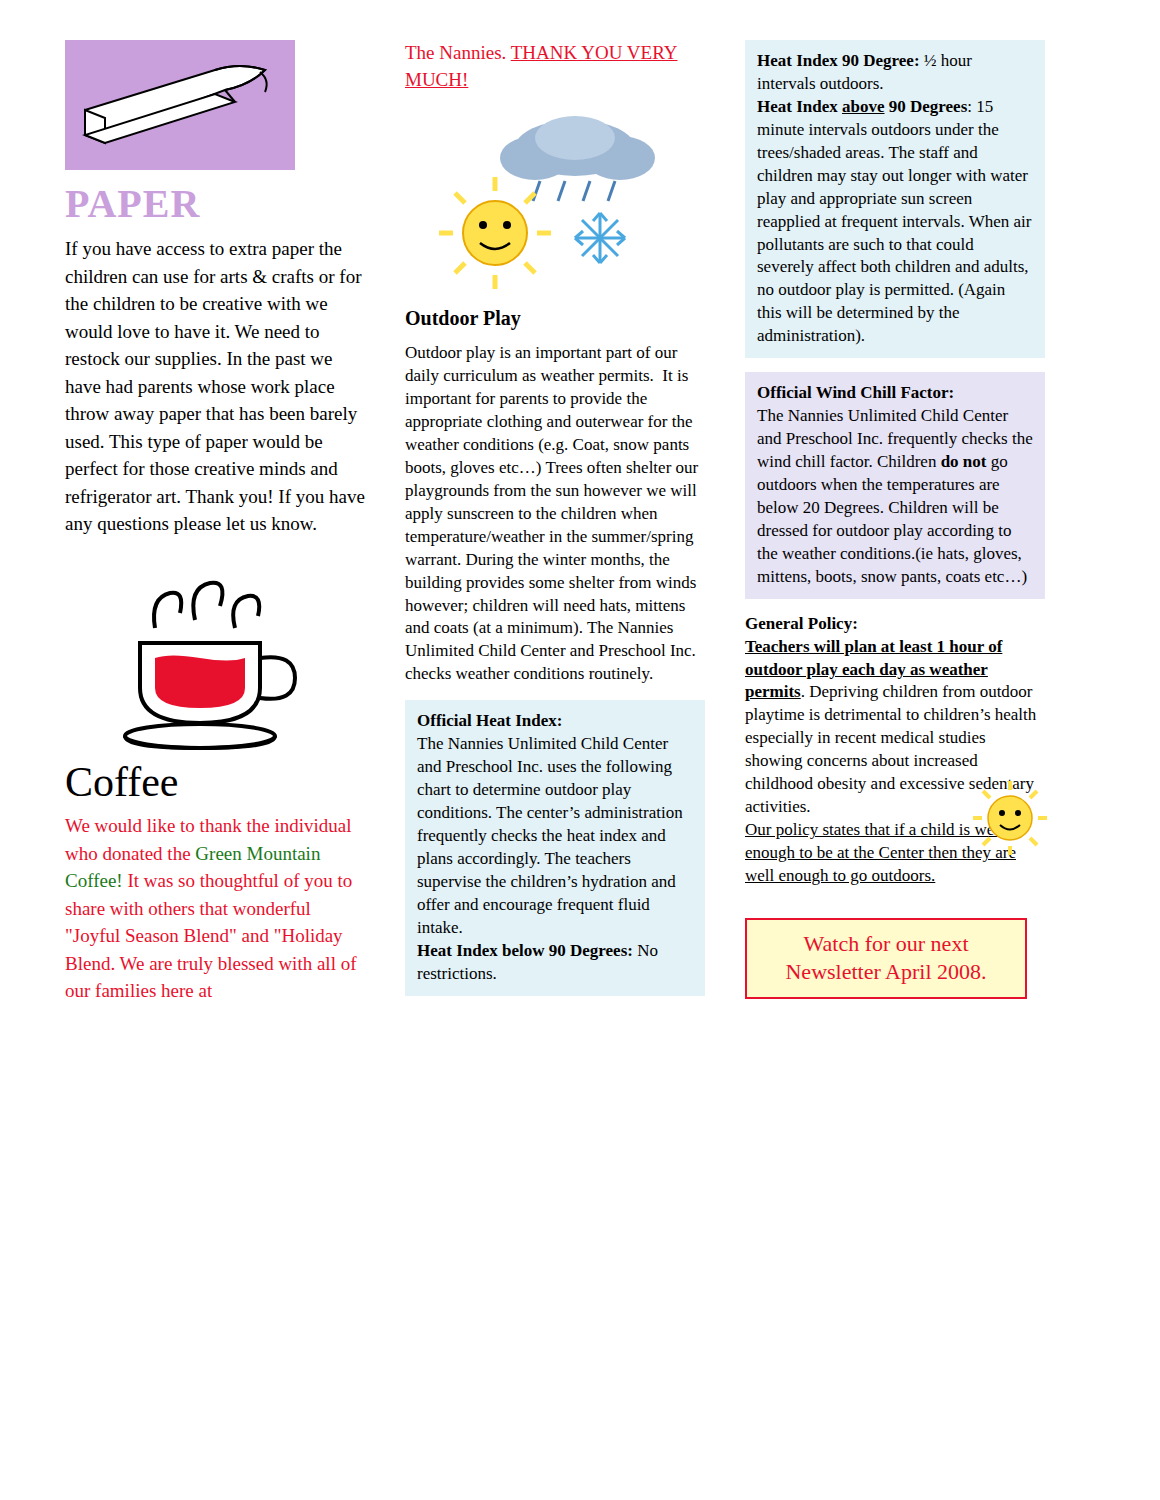PAPER
If you have access to extra paper the children can use for arts & crafts or for the children to be creative with we would love to have it. We need to restock our supplies. In the past we have had parents whose work place throw away paper that has been barely used. This type of paper would be perfect for those creative minds and refrigerator art. Thank you! If you have any questions please let us know.
Coffee
We would like to thank the individual who donated the Green Mountain Coffee! It was so thoughtful of you to share with others that wonderful "Joyful Season Blend" and "Holiday Blend. We are truly blessed with all of our families here at
The Nannies. THANK YOU VERY MUCH!
Outdoor Play
Outdoor play is an important part of our daily curriculum as weather permits. It is important for parents to provide the appropriate clothing and outerwear for the weather conditions (e.g. Coat, snow pants boots, gloves etc…) Trees often shelter our playgrounds from the sun however we will apply sunscreen to the children when temperature/weather in the summer/spring warrant. During the winter months, the building provides some shelter from winds however; children will need hats, mittens and coats (at a minimum). The Nannies Unlimited Child Center and Preschool Inc. checks weather conditions routinely.
Official Heat Index:
The Nannies Unlimited Child Center and Preschool Inc. uses the following chart to determine outdoor play conditions. The center’s administration frequently checks the heat index and plans accordingly. The teachers supervise the children’s hydration and offer and encourage frequent fluid intake.
Heat Index below 90 Degrees: No restrictions.
Heat Index 90 Degree: ½ hour intervals outdoors.
Heat Index above 90 Degrees: 15 minute intervals outdoors under the trees/shaded areas. The staff and children may stay out longer with water play and appropriate sun screen reapplied at frequent intervals. When air pollutants are such to that could severely affect both children and adults, no outdoor play is permitted. (Again this will be determined by the administration).
Official Wind Chill Factor:
The Nannies Unlimited Child Center and Preschool Inc. frequently checks the wind chill factor. Children do not go outdoors when the temperatures are below 20 Degrees. Children will be dressed for outdoor play according to the weather conditions.(ie hats, gloves, mittens, boots, snow pants, coats etc…)
General Policy:
Teachers will plan at least 1 hour of outdoor play each day as weather permits. Depriving children from outdoor playtime is detrimental to children’s health especially in recent medical studies showing concerns about increased childhood obesity and excessive sedentary activities.
Our policy states that if a child is well enough to be at the Center then they are well enough to go outdoors.
Watch for our next Newsletter April 2008.